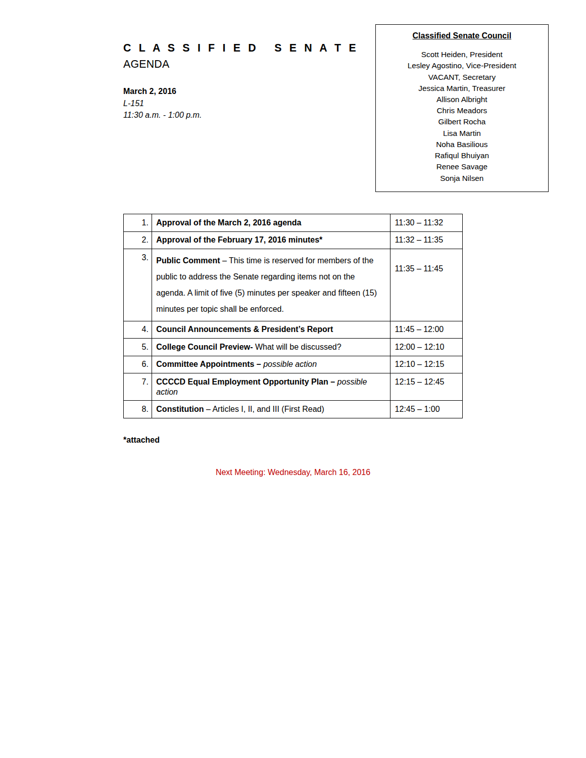C L A S S I F I E D S E N A T E
AGENDA
March 2, 2016
L-151
11:30 a.m. - 1:00 p.m.
Classified Senate Council
Scott Heiden, President
Lesley Agostino, Vice-President
VACANT, Secretary
Jessica Martin, Treasurer
Allison Albright
Chris Meadors
Gilbert Rocha
Lisa Martin
Noha Basilious
Rafiqul Bhuiyan
Renee Savage
Sonja Nilsen
| 1. | Approval of the March 2, 2016 agenda | 11:30 – 11:32 |
| 2. | Approval of the February 17, 2016 minutes* | 11:32 – 11:35 |
| 3. | Public Comment – This time is reserved for members of the public to address the Senate regarding items not on the agenda. A limit of five (5) minutes per speaker and fifteen (15) minutes per topic shall be enforced. | 11:35 – 11:45 |
| 4. | Council Announcements & President’s Report | 11:45 – 12:00 |
| 5. | College Council Preview- What will be discussed? | 12:00 – 12:10 |
| 6. | Committee Appointments – possible action | 12:10 – 12:15 |
| 7. | CCCCD Equal Employment Opportunity Plan – possible action | 12:15 – 12:45 |
| 8. | Constitution – Articles I, II, and III (First Read) | 12:45 – 1:00 |
*attached
Next Meeting: Wednesday, March 16, 2016